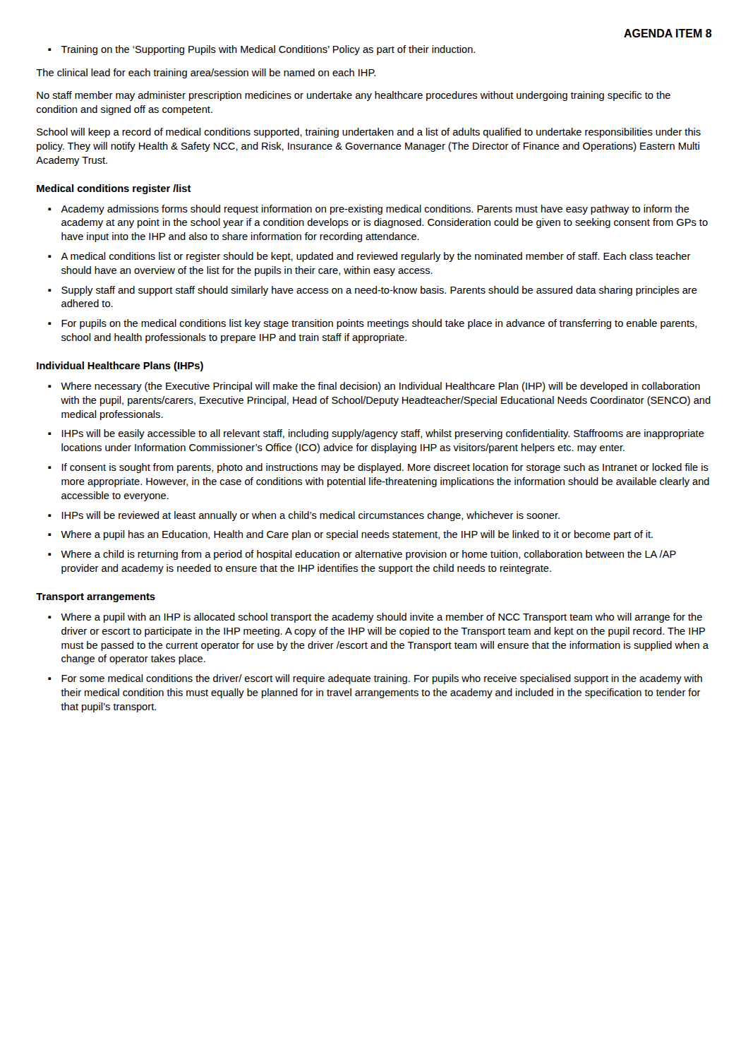AGENDA ITEM 8
Training on the ‘Supporting Pupils with Medical Conditions’ Policy as part of their induction.
The clinical lead for each training area/session will be named on each IHP.
No staff member may administer prescription medicines or undertake any healthcare procedures without undergoing training specific to the condition and signed off as competent.
School will keep a record of medical conditions supported, training undertaken and a list of adults qualified to undertake responsibilities under this policy. They will notify Health & Safety NCC, and Risk, Insurance & Governance Manager (The Director of Finance and Operations) Eastern Multi Academy Trust.
Medical conditions register /list
Academy admissions forms should request information on pre-existing medical conditions. Parents must have easy pathway to inform the academy at any point in the school year if a condition develops or is diagnosed. Consideration could be given to seeking consent from GPs to have input into the IHP and also to share information for recording attendance.
A medical conditions list or register should be kept, updated and reviewed regularly by the nominated member of staff. Each class teacher should have an overview of the list for the pupils in their care, within easy access.
Supply staff and support staff should similarly have access on a need-to-know basis. Parents should be assured data sharing principles are adhered to.
For pupils on the medical conditions list key stage transition points meetings should take place in advance of transferring to enable parents, school and health professionals to prepare IHP and train staff if appropriate.
Individual Healthcare Plans (IHPs)
Where necessary (the Executive Principal will make the final decision) an Individual Healthcare Plan (IHP) will be developed in collaboration with the pupil, parents/carers, Executive Principal, Head of School/Deputy Headteacher/Special Educational Needs Coordinator (SENCO) and medical professionals.
IHPs will be easily accessible to all relevant staff, including supply/agency staff, whilst preserving confidentiality. Staffrooms are inappropriate locations under Information Commissioner’s Office (ICO) advice for displaying IHP as visitors/parent helpers etc. may enter.
If consent is sought from parents, photo and instructions may be displayed. More discreet location for storage such as Intranet or locked file is more appropriate. However, in the case of conditions with potential life-threatening implications the information should be available clearly and accessible to everyone.
IHPs will be reviewed at least annually or when a child’s medical circumstances change, whichever is sooner.
Where a pupil has an Education, Health and Care plan or special needs statement, the IHP will be linked to it or become part of it.
Where a child is returning from a period of hospital education or alternative provision or home tuition, collaboration between the LA /AP provider and academy is needed to ensure that the IHP identifies the support the child needs to reintegrate.
Transport arrangements
Where a pupil with an IHP is allocated school transport the academy should invite a member of NCC Transport team who will arrange for the driver or escort to participate in the IHP meeting. A copy of the IHP will be copied to the Transport team and kept on the pupil record. The IHP must be passed to the current operator for use by the driver /escort and the Transport team will ensure that the information is supplied when a change of operator takes place.
For some medical conditions the driver/ escort will require adequate training. For pupils who receive specialised support in the academy with their medical condition this must equally be planned for in travel arrangements to the academy and included in the specification to tender for that pupil’s transport.